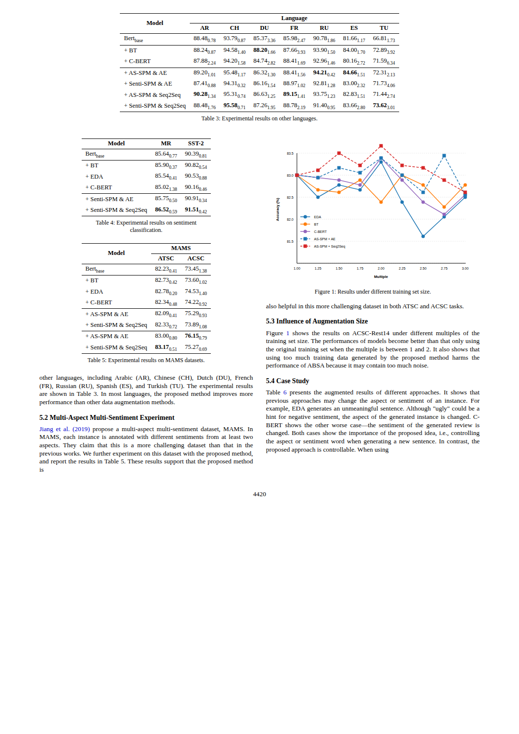Table 3: Experimental results on other languages.
| Model | Language |
| --- | --- |
| AR | CH | DU | FR | RU | ES | TU |
| Bert base | 88.48 0.78 | 93.79 0.87 | 85.37 3.36 | 85.98 2.47 | 90.78 1.86 | 81.66 1.17 | 66.81 1.73 |
| + BT | 88.24 0.87 | 94.58 1.40 | 88.20 1.66 | 87.66 3.93 | 93.90 1.50 | 84.00 1.70 | 72.89 3.92 |
| + C-BERT | 87.88 2.24 | 94.20 1.58 | 84.74 2.82 | 88.41 1.69 | 92.96 1.46 | 80.16 2.72 | 71.59 6.34 |
| + AS-SPM & AE | 89.20 1.01 | 95.48 1.17 | 86.32 1.30 | 88.41 1.56 | 94.21 0.42 | 84.66 1.51 | 72.31 2.13 |
| + Senti-SPM & AE | 87.41 0.88 | 94.31 0.32 | 86.16 1.54 | 88.97 1.02 | 92.81 1.28 | 83.00 2.32 | 71.73 4.06 |
| + AS-SPM & Seq2Seq | 90.28 1.34 | 95.31 0.74 | 86.63 1.25 | 89.15 1.41 | 93.75 1.23 | 82.83 1.51 | 71.44 2.74 |
| + Senti-SPM & Seq2Seq | 88.48 1.76 | 95.58 0.71 | 87.26 1.95 | 88.78 2.19 | 91.40 0.95 | 83.66 2.80 | 73.62 3.01 |
Table 4: Experimental results on sentiment classification.
| Model | MR | SST-2 |
| --- | --- | --- |
| Bert base | 85.64 0.77 | 90.39 0.81 |
| + BT | 85.90 0.37 | 90.82 0.54 |
| + EDA | 85.54 0.41 | 90.53 0.88 |
| + C-BERT | 85.02 1.38 | 90.16 0.46 |
| + Senti-SPM & AE | 85.75 0.50 | 90.91 0.34 |
| + Senti-SPM & Seq2Seq | 86.52 0.59 | 91.51 0.42 |
Table 5: Experimental results on MAMS datasets.
| Model | MAMS |
| --- | --- |
| ATSC | ACSC |
| Bert base | 82.23 0.41 | 73.45 1.38 |
| + BT | 82.73 0.42 | 73.60 1.02 |
| + EDA | 82.78 0.20 | 74.53 1.40 |
| + C-BERT | 82.34 0.48 | 74.22 0.92 |
| + AS-SPM & AE | 82.09 0.41 | 75.29 0.93 |
| + Senti-SPM & Seq2Seq | 82.33 0.72 | 73.89 1.08 |
| + AS-SPM & AE | 83.00 0.80 | 76.15 0.79 |
| + Senti-SPM & Seq2Seq | 83.17 0.51 | 75.27 0.69 |
other languages, including Arabic (AR), Chinese (CH), Dutch (DU), French (FR), Russian (RU), Spanish (ES), and Turkish (TU). The experimental results are shown in Table 3. In most languages, the proposed method improves more performance than other data augmentation methods.
5.2 Multi-Aspect Multi-Sentiment Experiment
Jiang et al. (2019) propose a multi-aspect multi-sentiment dataset, MAMS. In MAMS, each instance is annotated with different sentiments from at least two aspects. They claim that this is a more challenging dataset than that in the previous works. We further experiment on this dataset with the proposed method, and report the results in Table 5. These results support that the proposed method is
83.5 83.0 82.5 82.0 81.5 1.00 1.25 1.50 1.75 2.00 2.25 2.50 2.75 3.00 Multiple Accuracy (%) EDA BT C-BERT AS-SPM + AE AS-SPM + Seq2Seq
Figure 1: Results under different training set size.
also helpful in this more challenging dataset in both ATSC and ACSC tasks.
5.3 Influence of Augmentation Size
Figure 1 shows the results on ACSC-Rest14 under different multiples of the training set size. The performances of models become better than that only using the original training set when the multiple is between 1 and 2. It also shows that using too much training data generated by the proposed method harms the performance of ABSA because it may contain too much noise.
5.4 Case Study
Table 6 presents the augmented results of different approaches. It shows that previous approaches may change the aspect or sentiment of an instance. For example, EDA generates an unmeaningful sentence. Although "ugly" could be a hint for negative sentiment, the aspect of the generated instance is changed. C-BERT shows the other worse case—the sentiment of the generated review is changed. Both cases show the importance of the proposed idea, i.e., controlling the aspect or sentiment word when generating a new sentence. In contrast, the proposed approach is controllable. When using
4420